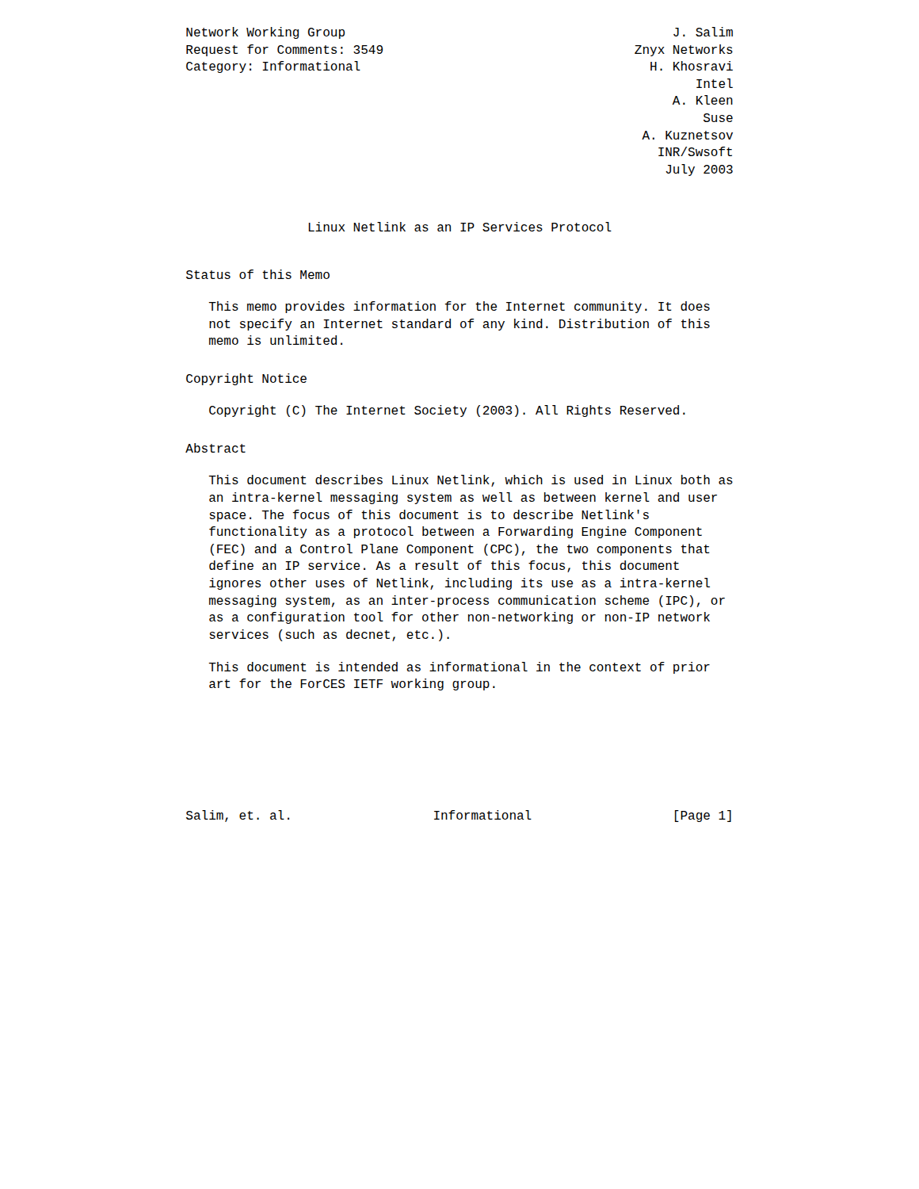Network Working Group Request for Comments: 3549 Category: Informational
J. Salim Znyx Networks H. Khosravi Intel A. Kleen Suse A. Kuznetsov INR/Swsoft July 2003
Linux Netlink as an IP Services Protocol
Status of this Memo
This memo provides information for the Internet community. It does not specify an Internet standard of any kind. Distribution of this memo is unlimited.
Copyright Notice
Copyright (C) The Internet Society (2003). All Rights Reserved.
Abstract
This document describes Linux Netlink, which is used in Linux both as an intra-kernel messaging system as well as between kernel and user space. The focus of this document is to describe Netlink's functionality as a protocol between a Forwarding Engine Component (FEC) and a Control Plane Component (CPC), the two components that define an IP service. As a result of this focus, this document ignores other uses of Netlink, including its use as a intra-kernel messaging system, as an inter-process communication scheme (IPC), or as a configuration tool for other non-networking or non-IP network services (such as decnet, etc.).
This document is intended as informational in the context of prior art for the ForCES IETF working group.
Salim, et. al.
Informational
[Page 1]